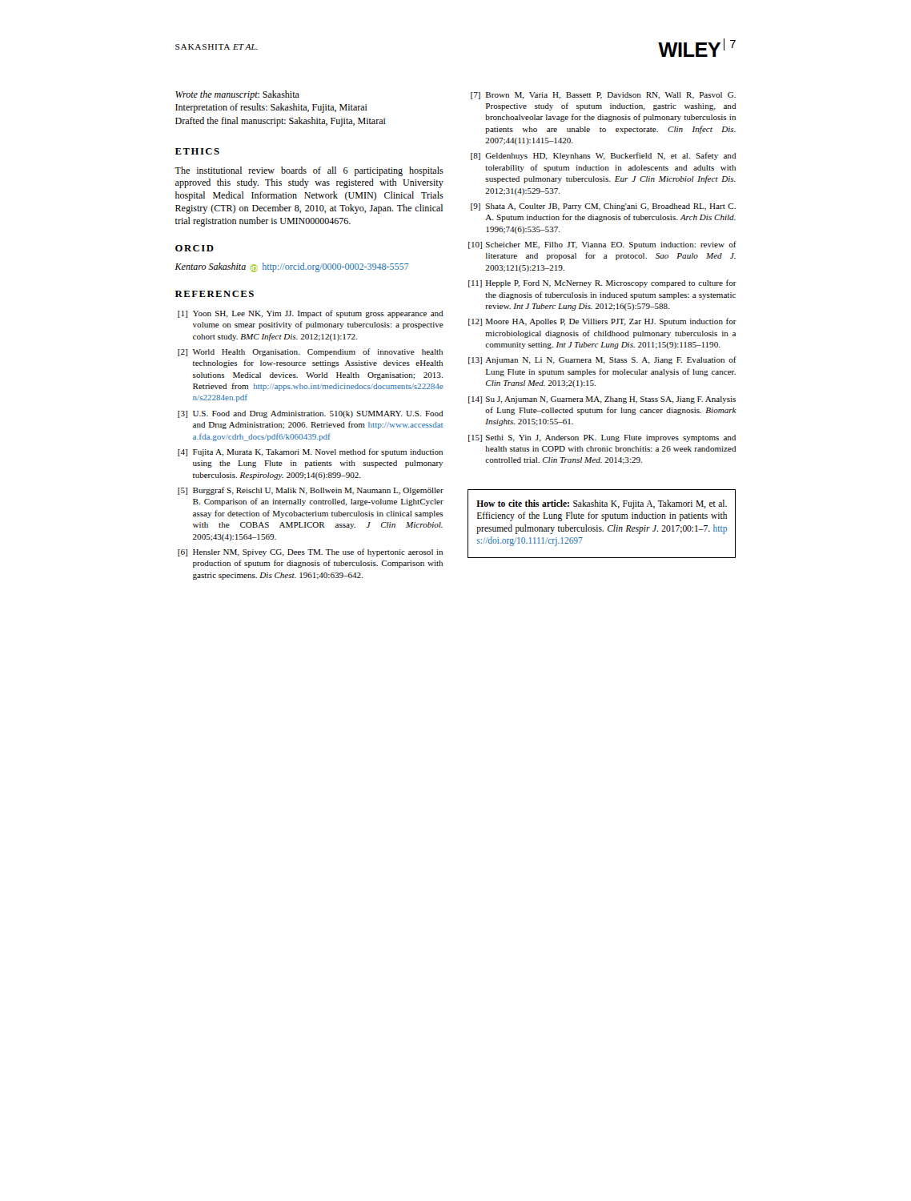SAKASHITA ET AL.
WILEY 7
Wrote the manuscript: Sakashita
Interpretation of results: Sakashita, Fujita, Mitarai
Drafted the final manuscript: Sakashita, Fujita, Mitarai
ETHICS
The institutional review boards of all 6 participating hospitals approved this study. This study was registered with University hospital Medical Information Network (UMIN) Clinical Trials Registry (CTR) on December 8, 2010, at Tokyo, Japan. The clinical trial registration number is UMIN000004676.
ORCID
Kentaro Sakashita iD http://orcid.org/0000-0002-3948-5557
REFERENCES
Yoon SH, Lee NK, Yim JJ. Impact of sputum gross appearance and volume on smear positivity of pulmonary tuberculosis: a prospective cohort study. BMC Infect Dis. 2012;12(1):172.
World Health Organisation. Compendium of innovative health technologies for low-resource settings Assistive devices eHealth solutions Medical devices. World Health Organisation; 2013. Retrieved from http://apps.who.int/medicinedocs/documents/s22284en/s22284en.pdf
U.S. Food and Drug Administration. 510(k) SUMMARY. U.S. Food and Drug Administration; 2006. Retrieved from http://www.accessdata.fda.gov/cdrh_docs/pdf6/k060439.pdf
Fujita A, Murata K, Takamori M. Novel method for sputum induction using the Lung Flute in patients with suspected pulmonary tuberculosis. Respirology. 2009;14(6):899–902.
Burggraf S, Reischl U, Malik N, Bollwein M, Naumann L, Olgemöller B. Comparison of an internally controlled, large-volume LightCycler assay for detection of Mycobacterium tuberculosis in clinical samples with the COBAS AMPLICOR assay. J Clin Microbiol. 2005;43(4):1564–1569.
Hensler NM, Spivey CG, Dees TM. The use of hypertonic aerosol in production of sputum for diagnosis of tuberculosis. Comparison with gastric specimens. Dis Chest. 1961;40:639–642.
Brown M, Varia H, Bassett P, Davidson RN, Wall R, Pasvol G. Prospective study of sputum induction, gastric washing, and bronchoalveolar lavage for the diagnosis of pulmonary tuberculosis in patients who are unable to expectorate. Clin Infect Dis. 2007;44(11):1415–1420.
Geldenhuys HD, Kleynhans W, Buckerfield N, et al. Safety and tolerability of sputum induction in adolescents and adults with suspected pulmonary tuberculosis. Eur J Clin Microbiol Infect Dis. 2012;31(4):529–537.
Shata A, Coulter JB, Parry CM, Ching'ani G, Broadhead RL, Hart C. A. Sputum induction for the diagnosis of tuberculosis. Arch Dis Child. 1996;74(6):535–537.
Scheicher ME, Filho JT, Vianna EO. Sputum induction: review of literature and proposal for a protocol. Sao Paulo Med J. 2003;121(5):213–219.
Hepple P, Ford N, McNerney R. Microscopy compared to culture for the diagnosis of tuberculosis in induced sputum samples: a systematic review. Int J Tuberc Lung Dis. 2012;16(5):579–588.
Moore HA, Apolles P, De Villiers PJT, Zar HJ. Sputum induction for microbiological diagnosis of childhood pulmonary tuberculosis in a community setting. Int J Tuberc Lung Dis. 2011;15(9):1185–1190.
Anjuman N, Li N, Guarnera M, Stass S. A, Jiang F. Evaluation of Lung Flute in sputum samples for molecular analysis of lung cancer. Clin Transl Med. 2013;2(1):15.
Su J, Anjuman N, Guarnera MA, Zhang H, Stass SA, Jiang F. Analysis of Lung Flute–collected sputum for lung cancer diagnosis. Biomark Insights. 2015;10:55–61.
Sethi S, Yin J, Anderson PK. Lung Flute improves symptoms and health status in COPD with chronic bronchitis: a 26 week randomized controlled trial. Clin Transl Med. 2014;3:29.
How to cite this article: Sakashita K, Fujita A, Takamori M, et al. Efficiency of the Lung Flute for sputum induction in patients with presumed pulmonary tuberculosis. Clin Respir J. 2017;00:1–7. https://doi.org/10.1111/crj.12697